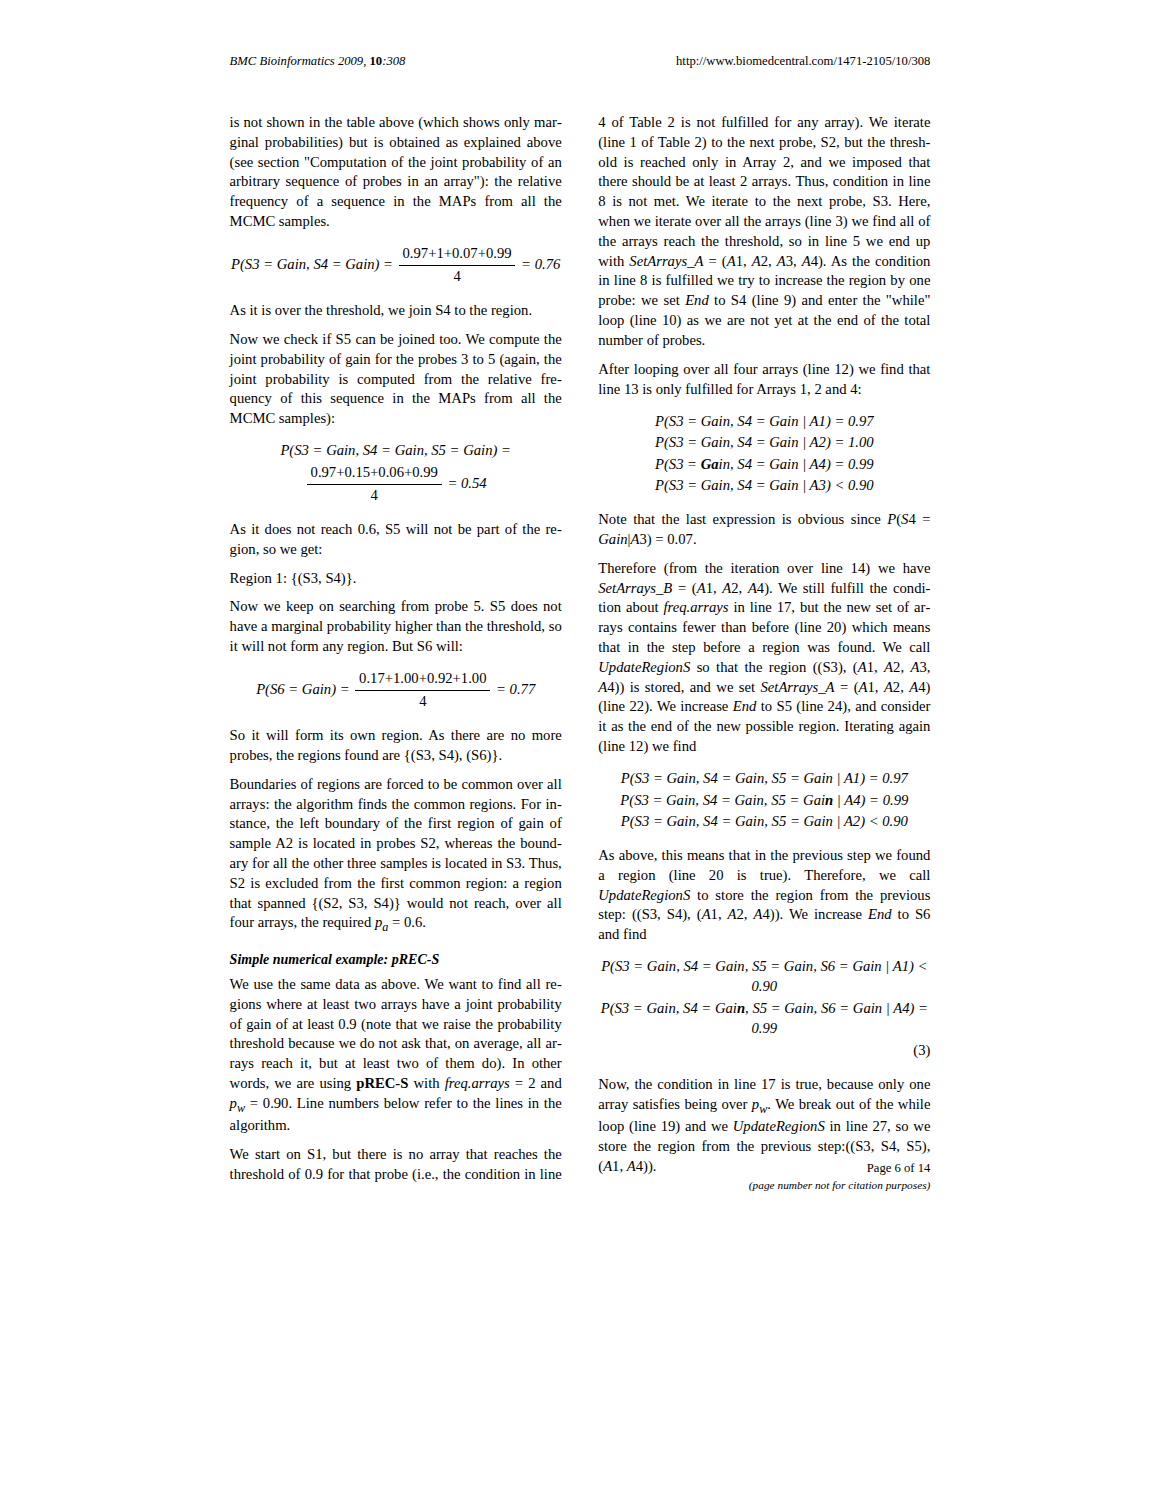BMC Bioinformatics 2009, 10:308
http://www.biomedcentral.com/1471-2105/10/308
is not shown in the table above (which shows only marginal probabilities) but is obtained as explained above (see section "Computation of the joint probability of an arbitrary sequence of probes in an array"): the relative frequency of a sequence in the MAPs from all the MCMC samples.
P(S3 = Gain, S4 = Gain) = 0.97+1+0.07+0.994 = 0.76
As it is over the threshold, we join S4 to the region.
Now we check if S5 can be joined too. We compute the joint probability of gain for the probes 3 to 5 (again, the joint probability is computed from the relative frequency of this sequence in the MAPs from all the MCMC samples):
P(S3 = Gain, S4 = Gain, S5 = Gain) =
0.97+0.15+0.06+0.994 = 0.54
As it does not reach 0.6, S5 will not be part of the region, so we get:
Region 1: {(S3, S4)}.
Now we keep on searching from probe 5. S5 does not have a marginal probability higher than the threshold, so it will not form any region. But S6 will:
P(S6 = Gain) = 0.17+1.00+0.92+1.004 = 0.77
So it will form its own region. As there are no more probes, the regions found are {(S3, S4), (S6)}.
Boundaries of regions are forced to be common over all arrays: the algorithm finds the common regions. For instance, the left boundary of the first region of gain of sample A2 is located in probes S2, whereas the boundary for all the other three samples is located in S3. Thus, S2 is excluded from the first common region: a region that spanned {(S2, S3, S4)} would not reach, over all four arrays, the required pa = 0.6.
Simple numerical example: pREC-S
We use the same data as above. We want to find all regions where at least two arrays have a joint probability of gain of at least 0.9 (note that we raise the probability threshold because we do not ask that, on average, all arrays reach it, but at least two of them do). In other words, we are using pREC-S with freq.arrays = 2 and pw = 0.90. Line numbers below refer to the lines in the algorithm.
We start on S1, but there is no array that reaches the threshold of 0.9 for that probe (i.e., the condition in line 4 of Table 2 is not fulfilled for any array). We iterate (line 1 of Table 2) to the next probe, S2, but the threshold is reached only in Array 2, and we imposed that there should be at least 2 arrays. Thus, condition in line 8 is not met. We iterate to the next probe, S3. Here, when we iterate over all the arrays (line 3) we find all of the arrays reach the threshold, so in line 5 we end up with SetArrays_A = (A1, A2, A3, A4). As the condition in line 8 is fulfilled we try to increase the region by one probe: we set End to S4 (line 9) and enter the "while" loop (line 10) as we are not yet at the end of the total number of probes.
After looping over all four arrays (line 12) we find that line 13 is only fulfilled for Arrays 1, 2 and 4:
P(S3 = Gain, S4 = Gain | A1) = 0.97
P(S3 = Gain, S4 = Gain | A2) = 1.00
P(S3 = Gain, S4 = Gain | A4) = 0.99
P(S3 = Gain, S4 = Gain | A3) < 0.90
Note that the last expression is obvious since P(S4 = Gain|A3) = 0.07.
Therefore (from the iteration over line 14) we have SetArrays_B = (A1, A2, A4). We still fulfill the condition about freq.arrays in line 17, but the new set of arrays contains fewer than before (line 20) which means that in the step before a region was found. We call UpdateRegionS so that the region ((S3), (A1, A2, A3, A4)) is stored, and we set SetArrays_A = (A1, A2, A4) (line 22). We increase End to S5 (line 24), and consider it as the end of the new possible region. Iterating again (line 12) we find
P(S3 = Gain, S4 = Gain, S5 = Gain | A1) = 0.97
P(S3 = Gain, S4 = Gain, S5 = Gain | A4) = 0.99
P(S3 = Gain, S4 = Gain, S5 = Gain | A2) < 0.90
As above, this means that in the previous step we found a region (line 20 is true). Therefore, we call UpdateRegionS to store the region from the previous step: ((S3, S4), (A1, A2, A4)). We increase End to S6 and find
P(S3 = Gain, S4 = Gain, S5 = Gain, S6 = Gain | A1) < 0.90
P(S3 = Gain, S4 = Gain, S5 = Gain, S6 = Gain | A4) = 0.99
(3)
Now, the condition in line 17 is true, because only one array satisfies being over pw. We break out of the while loop (line 19) and we UpdateRegionS in line 27, so we store the region from the previous step:((S3, S4, S5), (A1, A4)).
Page 6 of 14
(page number not for citation purposes)